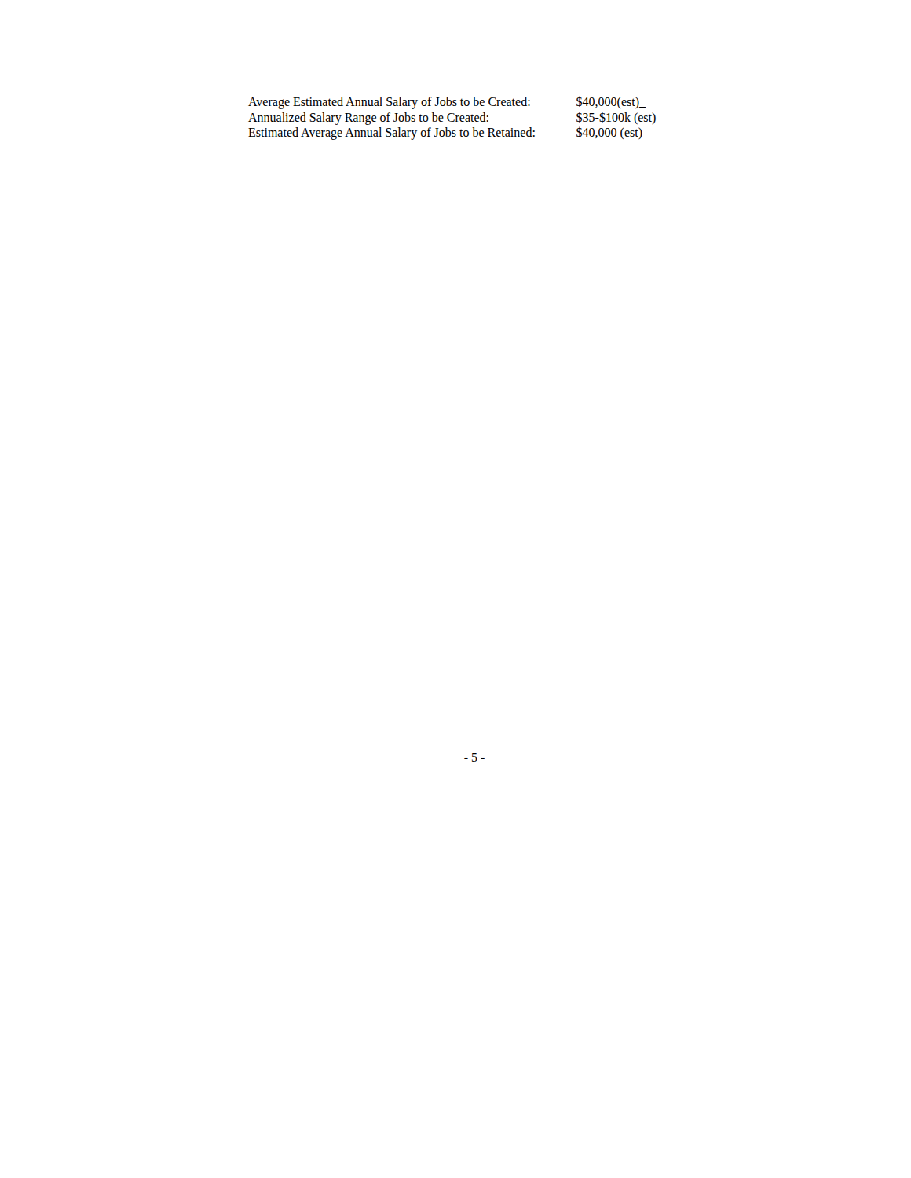| Average Estimated Annual Salary of Jobs to be Created: | $40,000(est)_ |
| Annualized Salary Range of Jobs to be Created: | $35-$100k (est)__ |
| Estimated Average Annual Salary of Jobs to be Retained: | $40,000 (est) |
- 5 -